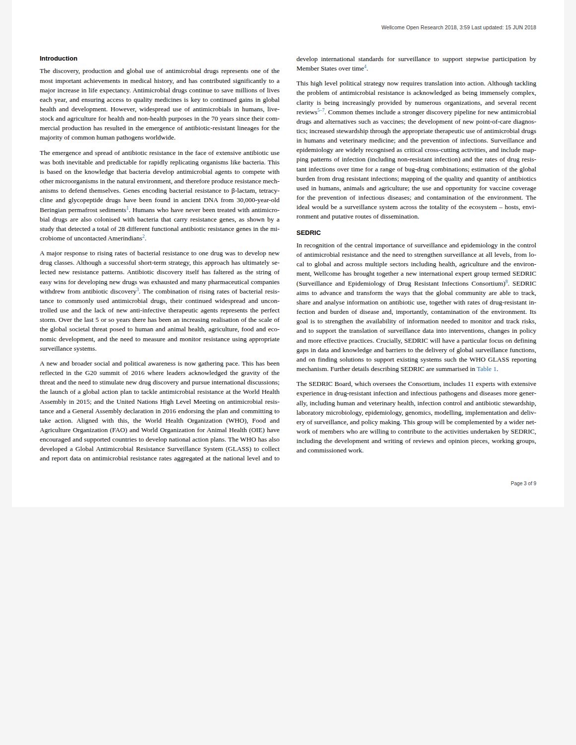Wellcome Open Research 2018, 3:59 Last updated: 15 JUN 2018
Introduction
The discovery, production and global use of antimicrobial drugs represents one of the most important achievements in medical history, and has contributed significantly to a major increase in life expectancy. Antimicrobial drugs continue to save millions of lives each year, and ensuring access to quality medicines is key to continued gains in global health and development. However, widespread use of antimicrobials in humans, livestock and agriculture for health and non-health purposes in the 70 years since their commercial production has resulted in the emergence of antibiotic-resistant lineages for the majority of common human pathogens worldwide.
The emergence and spread of antibiotic resistance in the face of extensive antibiotic use was both inevitable and predictable for rapidly replicating organisms like bacteria. This is based on the knowledge that bacteria develop antimicrobial agents to compete with other microorganisms in the natural environment, and therefore produce resistance mechanisms to defend themselves. Genes encoding bacterial resistance to β-lactam, tetracycline and glycopeptide drugs have been found in ancient DNA from 30,000-year-old Beringian permafrost sediments1. Humans who have never been treated with antimicrobial drugs are also colonised with bacteria that carry resistance genes, as shown by a study that detected a total of 28 different functional antibiotic resistance genes in the microbiome of uncontacted Amerindians2.
A major response to rising rates of bacterial resistance to one drug was to develop new drug classes. Although a successful short-term strategy, this approach has ultimately selected new resistance patterns. Antibiotic discovery itself has faltered as the string of easy wins for developing new drugs was exhausted and many pharmaceutical companies withdrew from antibiotic discovery3. The combination of rising rates of bacterial resistance to commonly used antimicrobial drugs, their continued widespread and uncontrolled use and the lack of new anti-infective therapeutic agents represents the perfect storm. Over the last 5 or so years there has been an increasing realisation of the scale of the global societal threat posed to human and animal health, agriculture, food and economic development, and the need to measure and monitor resistance using appropriate surveillance systems.
A new and broader social and political awareness is now gathering pace. This has been reflected in the G20 summit of 2016 where leaders acknowledged the gravity of the threat and the need to stimulate new drug discovery and pursue international discussions; the launch of a global action plan to tackle antimicrobial resistance at the World Health Assembly in 2015; and the United Nations High Level Meeting on antimicrobial resistance and a General Assembly declaration in 2016 endorsing the plan and committing to take action. Aligned with this, the World Health Organization (WHO), Food and Agriculture Organization (FAO) and World Organization for Animal Health (OIE) have encouraged and supported countries to develop national action plans. The WHO has also developed a Global Antimicrobial Resistance Surveillance System (GLASS) to collect and report data on antimicrobial resistance rates aggregated at the national level and to develop international standards for surveillance to support stepwise participation by Member States over time4.
This high level political strategy now requires translation into action. Although tackling the problem of antimicrobial resistance is acknowledged as being immensely complex, clarity is being increasingly provided by numerous organizations, and several recent reviews5–7. Common themes include a stronger discovery pipeline for new antimicrobial drugs and alternatives such as vaccines; the development of new point-of-care diagnostics; increased stewardship through the appropriate therapeutic use of antimicrobial drugs in humans and veterinary medicine; and the prevention of infections. Surveillance and epidemiology are widely recognised as critical cross-cutting activities, and include mapping patterns of infection (including non-resistant infection) and the rates of drug resistant infections over time for a range of bug-drug combinations; estimation of the global burden from drug resistant infections; mapping of the quality and quantity of antibiotics used in humans, animals and agriculture; the use and opportunity for vaccine coverage for the prevention of infectious diseases; and contamination of the environment. The ideal would be a surveillance system across the totality of the ecosystem – hosts, environment and putative routes of dissemination.
SEDRIC
In recognition of the central importance of surveillance and epidemiology in the control of antimicrobial resistance and the need to strengthen surveillance at all levels, from local to global and across multiple sectors including health, agriculture and the environment, Wellcome has brought together a new international expert group termed SEDRIC (Surveillance and Epidemiology of Drug Resistant Infections Consortium)8. SEDRIC aims to advance and transform the ways that the global community are able to track, share and analyse information on antibiotic use, together with rates of drug-resistant infection and burden of disease and, importantly, contamination of the environment. Its goal is to strengthen the availability of information needed to monitor and track risks, and to support the translation of surveillance data into interventions, changes in policy and more effective practices. Crucially, SEDRIC will have a particular focus on defining gaps in data and knowledge and barriers to the delivery of global surveillance functions, and on finding solutions to support existing systems such the WHO GLASS reporting mechanism. Further details describing SEDRIC are summarised in Table 1.
The SEDRIC Board, which oversees the Consortium, includes 11 experts with extensive experience in drug-resistant infection and infectious pathogens and diseases more generally, including human and veterinary health, infection control and antibiotic stewardship, laboratory microbiology, epidemiology, genomics, modelling, implementation and delivery of surveillance, and policy making. This group will be complemented by a wider network of members who are willing to contribute to the activities undertaken by SEDRIC, including the development and writing of reviews and opinion pieces, working groups, and commissioned work.
Page 3 of 9